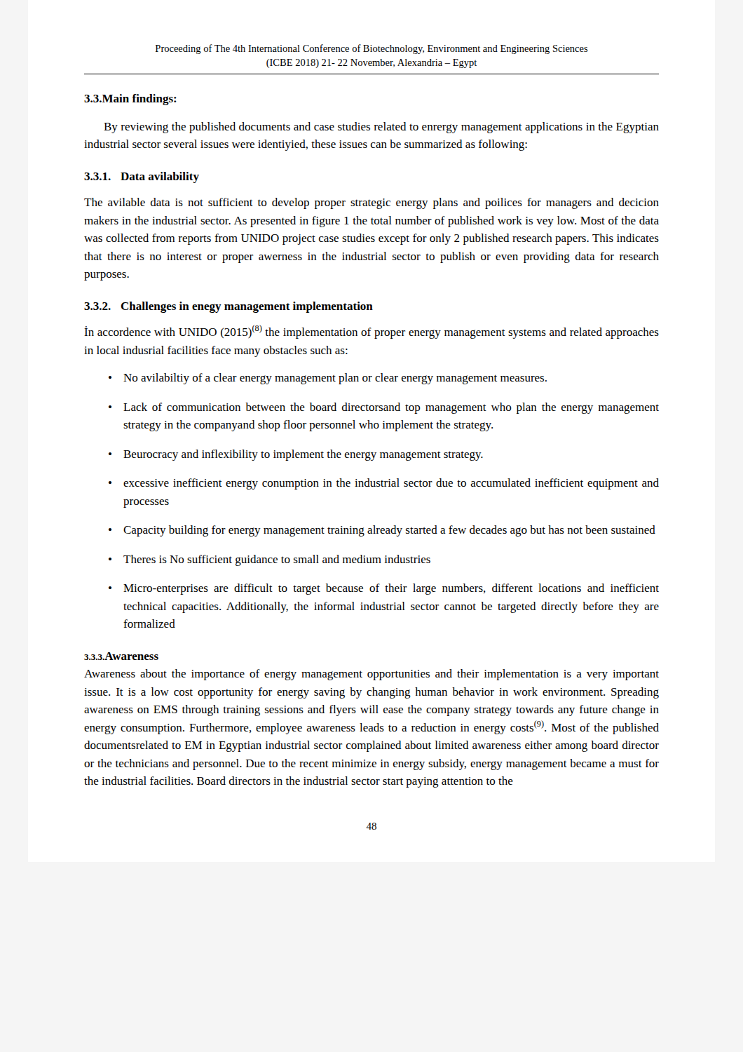Proceeding of The 4th International Conference of Biotechnology, Environment and Engineering Sciences
(ICBE 2018) 21- 22 November, Alexandria – Egypt
3.3.Main findings:
By reviewing the published documents and case studies related to enrergy management applications in the Egyptian industrial sector several issues were identiyied, these issues can be summarized as following:
3.3.1. Data avilability
The avilable data is not sufficient to develop proper strategic energy plans and poilices for managers and decicion makers in the industrial sector. As presented in figure 1 the total number of published work is vey low. Most of the data was collected from reports from UNIDO project case studies except for only 2 published research papers. This indicates that there is no interest or proper awerness in the industrial sector to publish or even providing data for research purposes.
3.3.2. Challenges in enegy management implementation
İn accordence with UNIDO (2015)(8) the implementation of proper energy management systems and related approaches in local indusrial facilities face many obstacles such as:
No avilabiltiy of a clear energy management plan or clear energy management measures.
Lack of communication between the board directorsand top management who plan the energy management strategy in the companyand shop floor personnel who implement the strategy.
Beurocracy and inflexibility to implement the energy management strategy.
excessive inefficient energy conumption in the industrial sector due to accumulated inefficient equipment and processes
Capacity building for energy management training already started a few decades ago but has not been sustained
Theres is No sufficient guidance to small and medium industries
Micro-enterprises are difficult to target because of their large numbers, different locations and inefficient technical capacities. Additionally, the informal industrial sector cannot be targeted directly before they are formalized
3.3.3. Awareness
Awareness about the importance of energy management opportunities and their implementation is a very important issue. It is a low cost opportunity for energy saving by changing human behavior in work environment. Spreading awareness on EMS through training sessions and flyers will ease the company strategy towards any future change in energy consumption. Furthermore, employee awareness leads to a reduction in energy costs(9). Most of the published documentsrelated to EM in Egyptian industrial sector complained about limited awareness either among board director or the technicians and personnel. Due to the recent minimize in energy subsidy, energy management became a must for the industrial facilities. Board directors in the industrial sector start paying attention to the
48